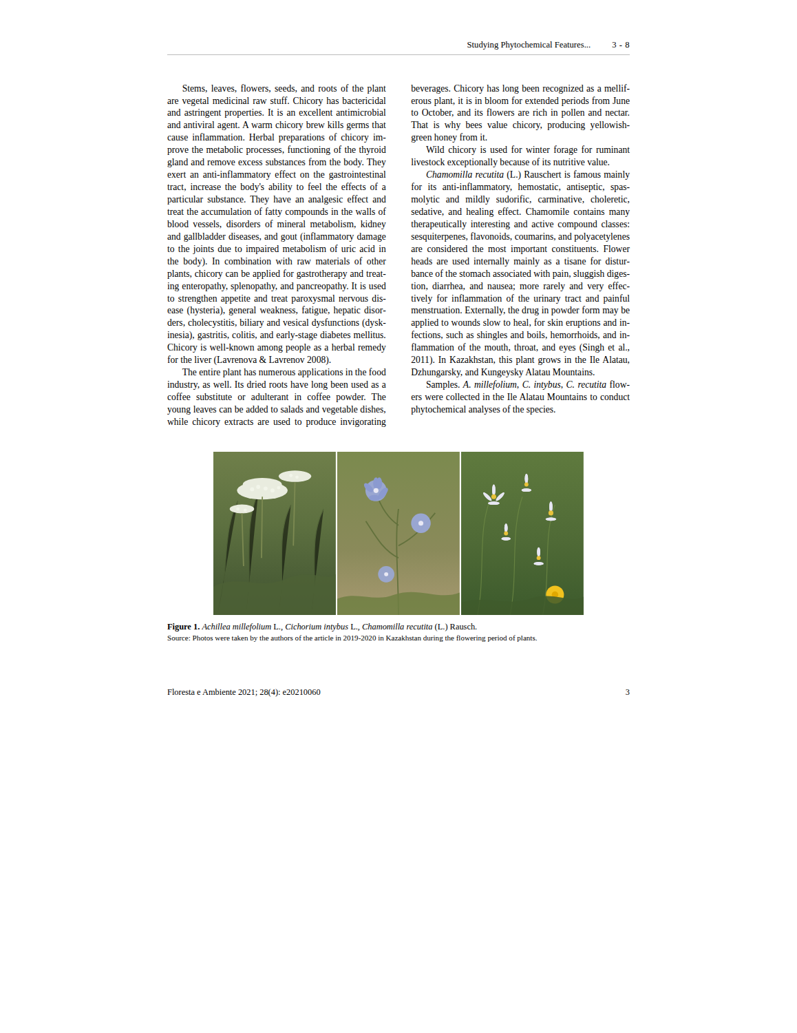Studying Phytochemical Features... 3 - 8
Stems, leaves, flowers, seeds, and roots of the plant are vegetal medicinal raw stuff. Chicory has bactericidal and astringent properties. It is an excellent antimicrobial and antiviral agent. A warm chicory brew kills germs that cause inflammation. Herbal preparations of chicory improve the metabolic processes, functioning of the thyroid gland and remove excess substances from the body. They exert an anti-inflammatory effect on the gastrointestinal tract, increase the body's ability to feel the effects of a particular substance. They have an analgesic effect and treat the accumulation of fatty compounds in the walls of blood vessels, disorders of mineral metabolism, kidney and gallbladder diseases, and gout (inflammatory damage to the joints due to impaired metabolism of uric acid in the body). In combination with raw materials of other plants, chicory can be applied for gastrotherapy and treating enteropathy, splenopathy, and pancreopathy. It is used to strengthen appetite and treat paroxysmal nervous disease (hysteria), general weakness, fatigue, hepatic disorders, cholecystitis, biliary and vesical dysfunctions (dyskinesia), gastritis, colitis, and early-stage diabetes mellitus. Chicory is well-known among people as a herbal remedy for the liver (Lavrenova & Lavrenov 2008).
The entire plant has numerous applications in the food industry, as well. Its dried roots have long been used as a coffee substitute or adulterant in coffee powder. The young leaves can be added to salads and vegetable dishes, while chicory extracts are used to produce invigorating beverages. Chicory has long been recognized as a melliferous plant, it is in bloom for extended periods from June to October, and its flowers are rich in pollen and nectar. That is why bees value chicory, producing yellowish-green honey from it.
Wild chicory is used for winter forage for ruminant livestock exceptionally because of its nutritive value.
Chamomilla recutita (L.) Rauschert is famous mainly for its anti-inflammatory, hemostatic, antiseptic, spasmolytic and mildly sudorific, carminative, choleretic, sedative, and healing effect. Chamomile contains many therapeutically interesting and active compound classes: sesquiterpenes, flavonoids, coumarins, and polyacetylenes are considered the most important constituents. Flower heads are used internally mainly as a tisane for disturbance of the stomach associated with pain, sluggish digestion, diarrhea, and nausea; more rarely and very effectively for inflammation of the urinary tract and painful menstruation. Externally, the drug in powder form may be applied to wounds slow to heal, for skin eruptions and infections, such as shingles and boils, hemorrhoids, and inflammation of the mouth, throat, and eyes (Singh et al., 2011). In Kazakhstan, this plant grows in the Ile Alatau, Dzhungarsky, and Kungeysky Alatau Mountains.
Samples. A. millefolium, C. intybus, C. recutita flowers were collected in the Ile Alatau Mountains to conduct phytochemical analyses of the species.
Figure 1. Achillea millefolium L., Cichorium intybus L., Chamomilla recutita (L.) Rausch. Source: Photos were taken by the authors of the article in 2019-2020 in Kazakhstan during the flowering period of plants.
Floresta e Ambiente 2021; 28(4): e20210060 3